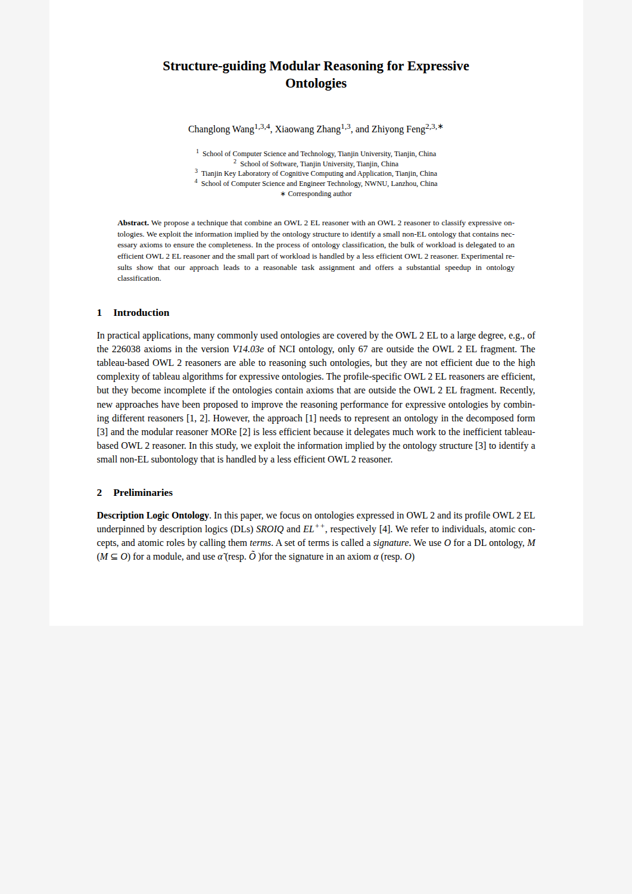Structure-guiding Modular Reasoning for Expressive
Ontologies
Changlong Wang1,3,4, Xiaowang Zhang1,3, and Zhiyong Feng2,3,∗
1 School of Computer Science and Technology, Tianjin University, Tianjin, China
2 School of Software, Tianjin University, Tianjin, China
3 Tianjin Key Laboratory of Cognitive Computing and Application, Tianjin, China
4 School of Computer Science and Engineer Technology, NWNU, Lanzhou, China
∗ Corresponding author
Abstract. We propose a technique that combine an OWL 2 EL reasoner with an OWL 2 reasoner to classify expressive ontologies. We exploit the information implied by the ontology structure to identify a small non-EL ontology that contains necessary axioms to ensure the completeness. In the process of ontology classification, the bulk of workload is delegated to an efficient OWL 2 EL reasoner and the small part of workload is handled by a less efficient OWL 2 reasoner. Experimental results show that our approach leads to a reasonable task assignment and offers a substantial speedup in ontology classification.
1 Introduction
In practical applications, many commonly used ontologies are covered by the OWL 2 EL to a large degree, e.g., of the 226038 axioms in the version V14.03e of NCI ontology, only 67 are outside the OWL 2 EL fragment. The tableau-based OWL 2 reasoners are able to reasoning such ontologies, but they are not efficient due to the high complexity of tableau algorithms for expressive ontologies. The profile-specific OWL 2 EL reasoners are efficient, but they become incomplete if the ontologies contain axioms that are outside the OWL 2 EL fragment. Recently, new approaches have been proposed to improve the reasoning performance for expressive ontologies by combining different reasoners [1, 2]. However, the approach [1] needs to represent an ontology in the decomposed form [3] and the modular reasoner MORe [2] is less efficient because it delegates much work to the inefficient tableau-based OWL 2 reasoner. In this study, we exploit the information implied by the ontology structure [3] to identify a small non-EL subontology that is handled by a less efficient OWL 2 reasoner.
2 Preliminaries
Description Logic Ontology. In this paper, we focus on ontologies expressed in OWL 2 and its profile OWL 2 EL underpinned by description logics (DLs) SROIQ and EL++, respectively [4]. We refer to individuals, atomic concepts, and atomic roles by calling them terms. A set of terms is called a signature. We use O for a DL ontology, M (M ⊆ O) for a module, and use α̃ (resp. Õ )for the signature in an axiom α (resp. O)